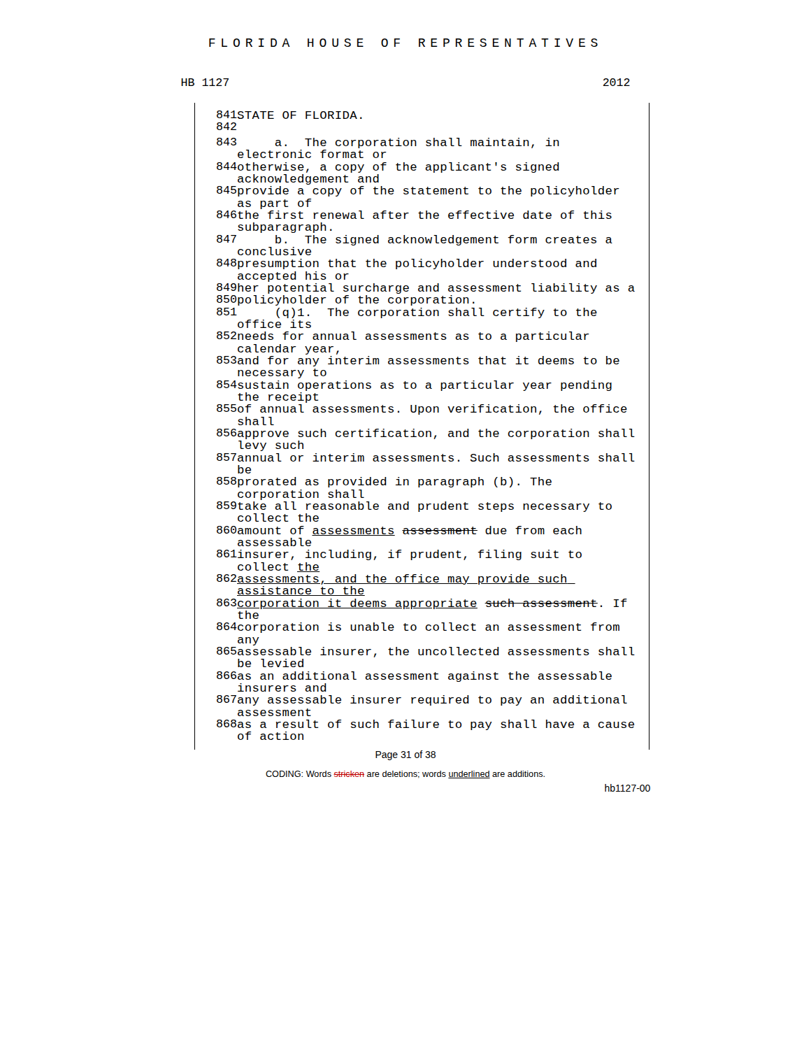FLORIDA HOUSE OF REPRESENTATIVES
HB 1127 2012
| 841 | STATE OF FLORIDA. |
| 842 | |
| 843 | a. The corporation shall maintain, in electronic format or |
| 844 | otherwise, a copy of the applicant's signed acknowledgement and |
| 845 | provide a copy of the statement to the policyholder as part of |
| 846 | the first renewal after the effective date of this subparagraph. |
| 847 | b. The signed acknowledgement form creates a conclusive |
| 848 | presumption that the policyholder understood and accepted his or |
| 849 | her potential surcharge and assessment liability as a |
| 850 | policyholder of the corporation. |
| 851 | (q)1. The corporation shall certify to the office its |
| 852 | needs for annual assessments as to a particular calendar year, |
| 853 | and for any interim assessments that it deems to be necessary to |
| 854 | sustain operations as to a particular year pending the receipt |
| 855 | of annual assessments. Upon verification, the office shall |
| 856 | approve such certification, and the corporation shall levy such |
| 857 | annual or interim assessments. Such assessments shall be |
| 858 | prorated as provided in paragraph (b). The corporation shall |
| 859 | take all reasonable and prudent steps necessary to collect the |
| 860 | amount of assessments assessment due from each assessable |
| 861 | insurer, including, if prudent, filing suit to collect the |
| 862 | assessments, and the office may provide such assistance to the |
| 863 | corporation it deems appropriate such assessment . If the |
| 864 | corporation is unable to collect an assessment from any |
| 865 | assessable insurer, the uncollected assessments shall be levied |
| 866 | as an additional assessment against the assessable insurers and |
| 867 | any assessable insurer required to pay an additional assessment |
| 868 | as a result of such failure to pay shall have a cause of action |
Page 31 of 38
CODING: Words stricken are deletions; words underlined are additions.
hb1127-00